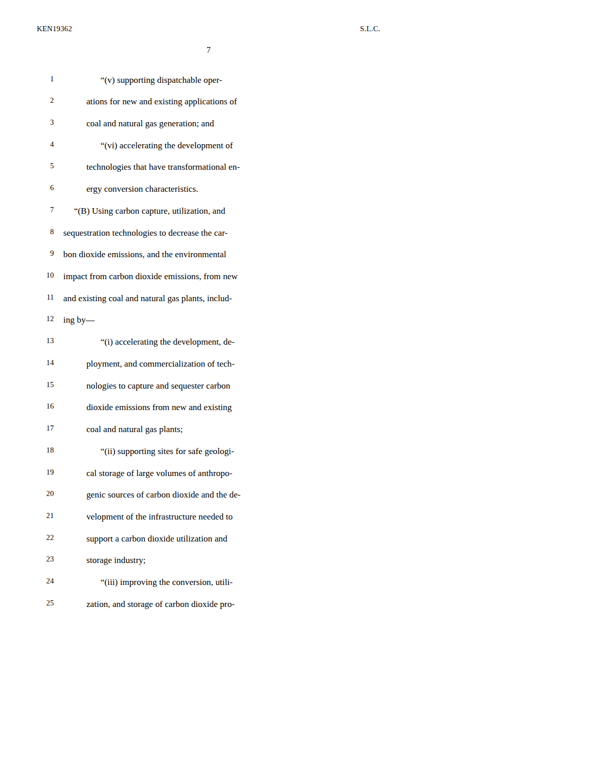KEN19362 S.L.C.
7
| 1 | “(v) supporting dispatchable oper- |
| 2 | ations for new and existing applications of |
| 3 | coal and natural gas generation; and |
| 4 | “(vi) accelerating the development of |
| 5 | technologies that have transformational en- |
| 6 | ergy conversion characteristics. |
| 7 | “(B) Using carbon capture, utilization, and |
| 8 | sequestration technologies to decrease the car- |
| 9 | bon dioxide emissions, and the environmental |
| 10 | impact from carbon dioxide emissions, from new |
| 11 | and existing coal and natural gas plants, includ- |
| 12 | ing by— |
| 13 | “(i) accelerating the development, de- |
| 14 | ployment, and commercialization of tech- |
| 15 | nologies to capture and sequester carbon |
| 16 | dioxide emissions from new and existing |
| 17 | coal and natural gas plants; |
| 18 | “(ii) supporting sites for safe geologi- |
| 19 | cal storage of large volumes of anthropo- |
| 20 | genic sources of carbon dioxide and the de- |
| 21 | velopment of the infrastructure needed to |
| 22 | support a carbon dioxide utilization and |
| 23 | storage industry; |
| 24 | “(iii) improving the conversion, utili- |
| 25 | zation, and storage of carbon dioxide pro- |